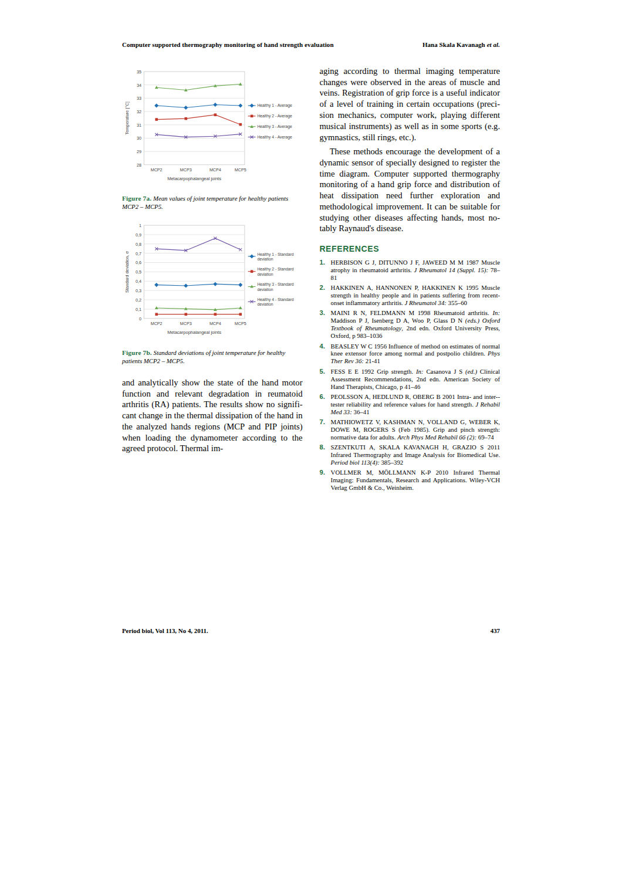Computer supported thermography monitoring of hand strength evaluation
Hana Skala Kavanagh et al.
35 34 33 32 31 30 29 28 Temperature [°C] MCP2 MCP3 MCP4 MCP5 Metacarpophalangeal joints Healthy 1 - Average Healthy 2 - Average Healthy 3 - Average Healthy 4 - Average
Figure 7a. Mean values of joint temperature for healthy patients MCP2 – MCP5.
1 0,9 0,8 0,7 0,6 0,5 0,4 0,3 0,2 0,1 0 Standard deviation, σ MCP2 MCP3 MCP4 MCP5 Metacarpophalangeal joints Healthy 1 - Standard deviation Healthy 2 - Standard deviation Healthy 3 - Standard deviation Healthy 4 - Standard deviation
Figure 7b. Standard deviations of joint temperature for healthy patients MCP2 – MCP5.
and analytically show the state of the hand motor function and relevant degradation in reumatoid arthritis (RA) patients. The results show no significant change in the thermal dissipation of the hand in the analyzed hands regions (MCP and PIP joints) when loading the dynamometer according to the agreed protocol. Thermal im-
aging according to thermal imaging temperature changes were observed in the areas of muscle and veins. Registration of grip force is a useful indicator of a level of training in certain occupations (precision mechanics, computer work, playing different musical instruments) as well as in some sports (e.g. gymnastics, still rings, etc.).
These methods encourage the development of a dynamic sensor of specially designed to register the time diagram. Computer supported thermography monitoring of a hand grip force and distribution of heat dissipation need further exploration and methodological improvement. It can be suitable for studying other diseases affecting hands, most notably Raynaud's disease.
REFERENCES
HERBISON G J, DITUNNO J F, JAWEED M M 1987 Muscle atrophy in rheumatoid arthritis. J Rheumatol 14 (Suppl. 15): 78–81
HAKKINEN A, HANNONEN P, HAKKINEN K 1995 Muscle strength in healthy people and in patients suffering from recent-onset inflammatory arthritis. J Rheumatol 34: 355–60
MAINI R N, FELDMANN M 1998 Rheumatoid arthritis. In: Maddison P J, Isenberg D A, Woo P, Glass D N (eds.) Oxford Textbook of Rheumatology, 2nd edn. Oxford University Press, Oxford, p 983–1036
BEASLEY W C 1956 Influence of method on estimates of normal knee extensor force among normal and postpolio children. Phys Ther Rev 36: 21-41
FESS E E 1992 Grip strength. In: Casanova J S (ed.) Clinical Assessment Recommendations, 2nd edn. American Society of Hand Therapists, Chicago, p 41–46
PEOLSSON A, HEDLUND R, OBERG B 2001 Intra- and inter--tester reliability and reference values for hand strength. J Rehabil Med 33: 36–41
MATHIOWETZ V, KASHMAN N, VOLLAND G, WEBER K, DOWE M, ROGERS S (Feb 1985). Grip and pinch strength: normative data for adults. Arch Phys Med Rehabil 66 (2): 69–74
SZENTKUTI A, SKALA KAVANAGH H, GRAZIO S 2011 Infrared Thermography and Image Analysis for Biomedical Use. Period biol 113(4): 385–392
VOLLMER M, MÖLLMANN K-P 2010 Infrared Thermal Imaging: Fundamentals, Research and Applications. Wiley-VCH Verlag GmbH & Co., Weinheim.
Period biol, Vol 113, No 4, 2011.
437